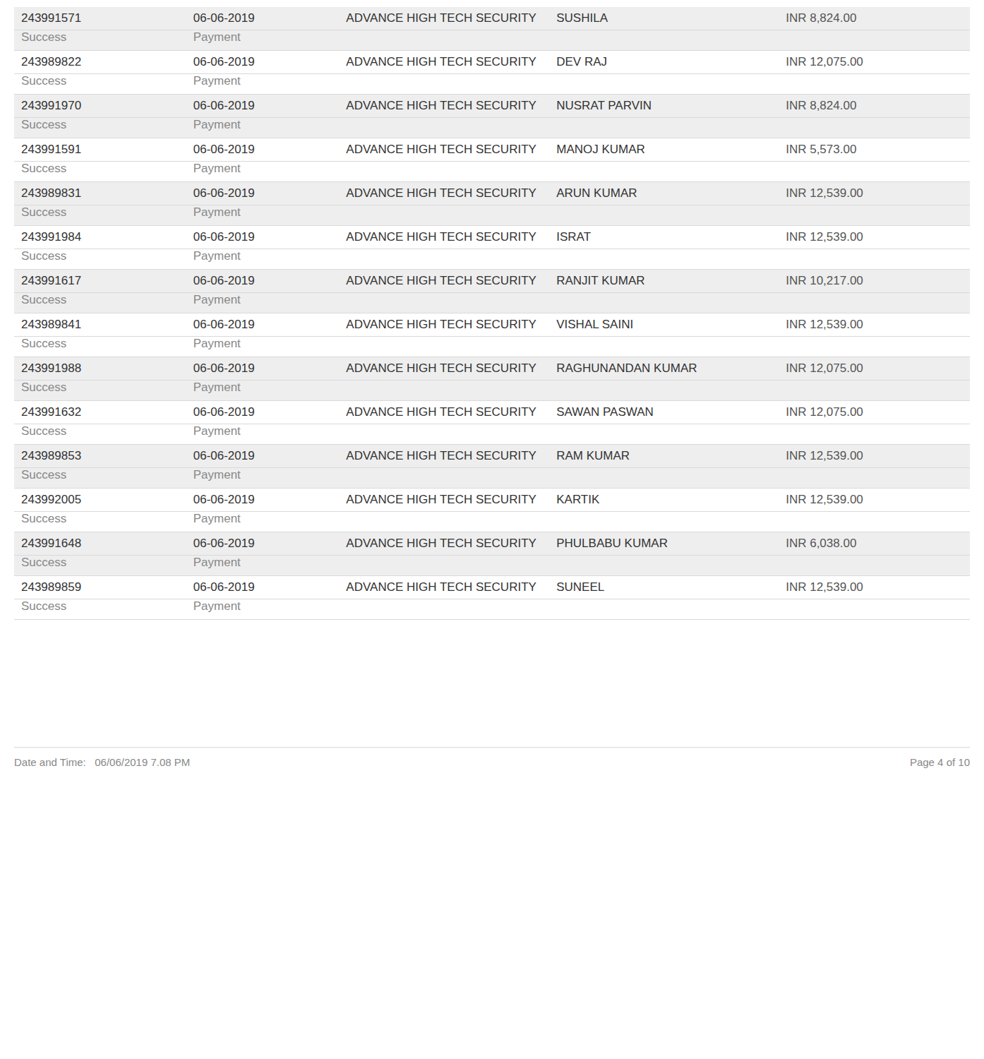| 243991571 | 06-06-2019 | ADVANCE HIGH TECH SECURITY | SUSHILA | INR 8,824.00 |
| Success | Payment | | | |
| 243989822 | 06-06-2019 | ADVANCE HIGH TECH SECURITY | DEV RAJ | INR 12,075.00 |
| Success | Payment | | | |
| 243991970 | 06-06-2019 | ADVANCE HIGH TECH SECURITY | NUSRAT PARVIN | INR 8,824.00 |
| Success | Payment | | | |
| 243991591 | 06-06-2019 | ADVANCE HIGH TECH SECURITY | MANOJ KUMAR | INR 5,573.00 |
| Success | Payment | | | |
| 243989831 | 06-06-2019 | ADVANCE HIGH TECH SECURITY | ARUN KUMAR | INR 12,539.00 |
| Success | Payment | | | |
| 243991984 | 06-06-2019 | ADVANCE HIGH TECH SECURITY | ISRAT | INR 12,539.00 |
| Success | Payment | | | |
| 243991617 | 06-06-2019 | ADVANCE HIGH TECH SECURITY | RANJIT KUMAR | INR 10,217.00 |
| Success | Payment | | | |
| 243989841 | 06-06-2019 | ADVANCE HIGH TECH SECURITY | VISHAL SAINI | INR 12,539.00 |
| Success | Payment | | | |
| 243991988 | 06-06-2019 | ADVANCE HIGH TECH SECURITY | RAGHUNANDAN KUMAR | INR 12,075.00 |
| Success | Payment | | | |
| 243991632 | 06-06-2019 | ADVANCE HIGH TECH SECURITY | SAWAN PASWAN | INR 12,075.00 |
| Success | Payment | | | |
| 243989853 | 06-06-2019 | ADVANCE HIGH TECH SECURITY | RAM KUMAR | INR 12,539.00 |
| Success | Payment | | | |
| 243992005 | 06-06-2019 | ADVANCE HIGH TECH SECURITY | KARTIK | INR 12,539.00 |
| Success | Payment | | | |
| 243991648 | 06-06-2019 | ADVANCE HIGH TECH SECURITY | PHULBABU KUMAR | INR 6,038.00 |
| Success | Payment | | | |
| 243989859 | 06-06-2019 | ADVANCE HIGH TECH SECURITY | SUNEEL | INR 12,539.00 |
| Success | Payment | | | |
Date and Time: 06/06/2019 7.08 PM
Page 4 of 10